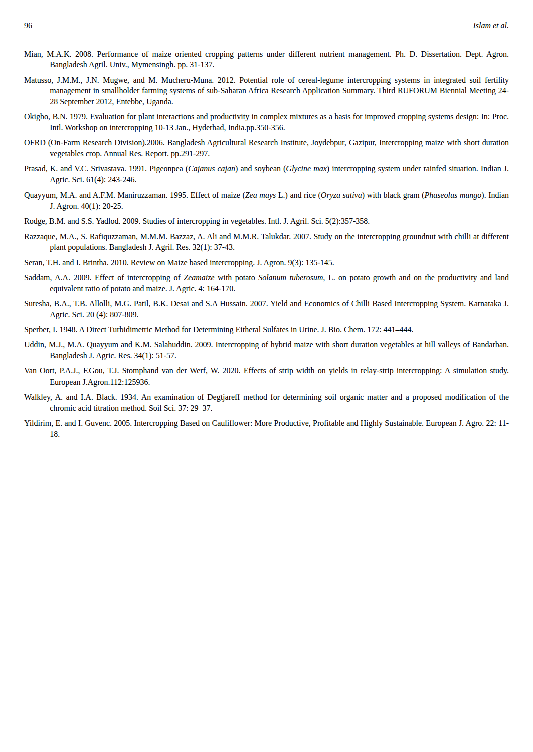96 Islam et al.
Mian, M.A.K. 2008. Performance of maize oriented cropping patterns under different nutrient management. Ph. D. Dissertation. Dept. Agron. Bangladesh Agril. Univ., Mymensingh. pp. 31-137.
Matusso, J.M.M., J.N. Mugwe, and M. Mucheru-Muna. 2012. Potential role of cereal-legume intercropping systems in integrated soil fertility management in smallholder farming systems of sub-Saharan Africa Research Application Summary. Third RUFORUM Biennial Meeting 24-28 September 2012, Entebbe, Uganda.
Okigbo, B.N. 1979. Evaluation for plant interactions and productivity in complex mixtures as a basis for improved cropping systems design: In: Proc. Intl. Workshop on intercropping 10-13 Jan., Hyderbad, India.pp.350-356.
OFRD (On-Farm Research Division).2006. Bangladesh Agricultural Research Institute, Joydebpur, Gazipur, Intercropping maize with short duration vegetables crop. Annual Res. Report. pp.291-297.
Prasad, K. and V.C. Srivastava. 1991. Pigeonpea (Cajanus cajan) and soybean (Glycine max) intercropping system under rainfed situation. Indian J. Agric. Sci. 61(4): 243-246.
Quayyum, M.A. and A.F.M. Maniruzzaman. 1995. Effect of maize (Zea mays L.) and rice (Oryza sativa) with black gram (Phaseolus mungo). Indian J. Agron. 40(1): 20-25.
Rodge, B.M. and S.S. Yadlod. 2009. Studies of intercropping in vegetables. Intl. J. Agril. Sci. 5(2):357-358.
Razzaque, M.A., S. Rafiquzzaman, M.M.M. Bazzaz, A. Ali and M.M.R. Talukdar. 2007. Study on the intercropping groundnut with chilli at different plant populations. Bangladesh J. Agril. Res. 32(1): 37-43.
Seran, T.H. and I. Brintha. 2010. Review on Maize based intercropping. J. Agron. 9(3): 135-145.
Saddam, A.A. 2009. Effect of intercropping of Zeamaize with potato Solanum tuberosum, L. on potato growth and on the productivity and land equivalent ratio of potato and maize. J. Agric. 4: 164-170.
Suresha, B.A., T.B. Allolli, M.G. Patil, B.K. Desai and S.A Hussain. 2007. Yield and Economics of Chilli Based Intercropping System. Karnataka J. Agric. Sci. 20 (4): 807-809.
Sperber, I. 1948. A Direct Turbidimetric Method for Determining Eitheral Sulfates in Urine. J. Bio. Chem. 172: 441–444.
Uddin, M.J., M.A. Quayyum and K.M. Salahuddin. 2009. Intercropping of hybrid maize with short duration vegetables at hill valleys of Bandarban. Bangladesh J. Agric. Res. 34(1): 51-57.
Van Oort, P.A.J., F.Gou, T.J. Stomphand van der Werf, W. 2020. Effects of strip width on yields in relay-strip intercropping: A simulation study. European J.Agron.112:125936.
Walkley, A. and I.A. Black. 1934. An examination of Degtjareff method for determining soil organic matter and a proposed modification of the chromic acid titration method. Soil Sci. 37: 29–37.
Yildirim, E. and I. Guvenc. 2005. Intercropping Based on Cauliflower: More Productive, Profitable and Highly Sustainable. European J. Agro. 22: 11-18.